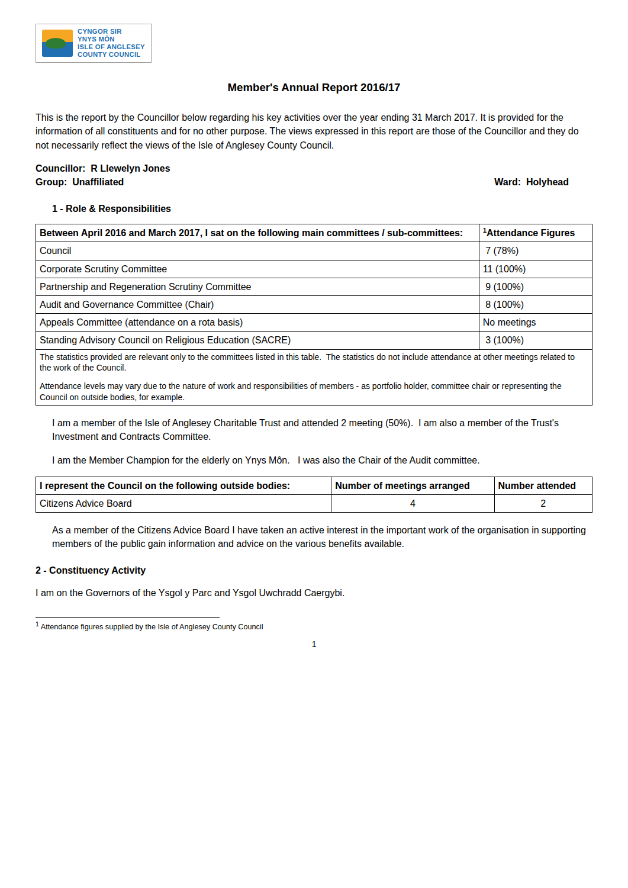CYNGOR SIR
YNYS MÔN
ISLE OF ANGLESEY
COUNTY COUNCIL
Member's Annual Report 2016/17
This is the report by the Councillor below regarding his key activities over the year ending 31 March 2017. It is provided for the information of all constituents and for no other purpose. The views expressed in this report are those of the Councillor and they do not necessarily reflect the views of the Isle of Anglesey County Council.
Councillor: R Llewelyn Jones
Group: Unaffiliated Ward: Holyhead
1 - Role & Responsibilities
| Between April 2016 and March 2017, I sat on the following main committees / sub-committees: | 1 Attendance Figures |
| --- | --- |
| Council | 7 (78%) |
| Corporate Scrutiny Committee | 11 (100%) |
| Partnership and Regeneration Scrutiny Committee | 9 (100%) |
| Audit and Governance Committee (Chair) | 8 (100%) |
| Appeals Committee (attendance on a rota basis) | No meetings |
| Standing Advisory Council on Religious Education (SACRE) | 3 (100%) |
| The statistics provided are relevant only to the committees listed in this table. The statistics do not include attendance at other meetings related to the work of the Council. Attendance levels may vary due to the nature of work and responsibilities of members - as portfolio holder, committee chair or representing the Council on outside bodies, for example. |
I am a member of the Isle of Anglesey Charitable Trust and attended 2 meeting (50%). I am also a member of the Trust's Investment and Contracts Committee.
I am the Member Champion for the elderly on Ynys Môn. I was also the Chair of the Audit committee.
| I represent the Council on the following outside bodies: | Number of meetings arranged | Number attended |
| --- | --- | --- |
| Citizens Advice Board | 4 | 2 |
As a member of the Citizens Advice Board I have taken an active interest in the important work of the organisation in supporting members of the public gain information and advice on the various benefits available.
2 - Constituency Activity
I am on the Governors of the Ysgol y Parc and Ysgol Uwchradd Caergybi.
1 Attendance figures supplied by the Isle of Anglesey County Council
1